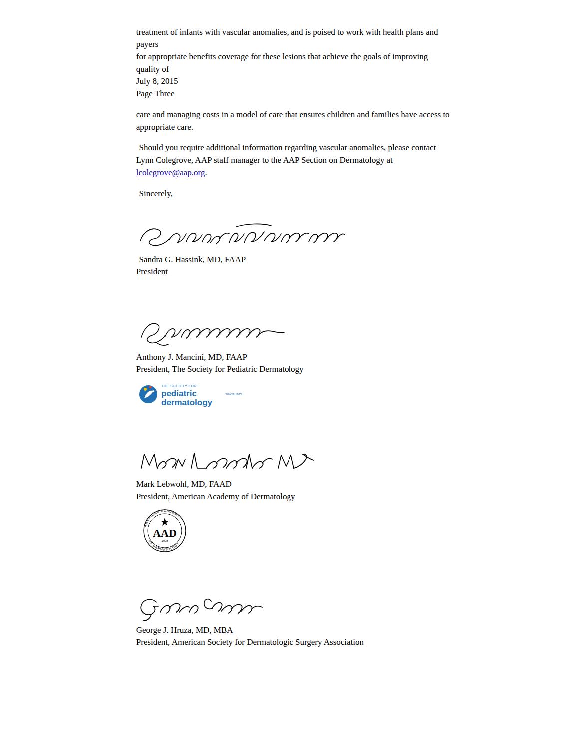treatment of infants with vascular anomalies, and is poised to work with health plans and payers
for appropriate benefits coverage for these lesions that achieve the goals of improving quality of
July 8, 2015
Page Three
care and managing costs in a model of care that ensures children and families have access to
appropriate care.
Should you require additional information regarding vascular anomalies, please contact
Lynn Colegrove, AAP staff manager to the AAP Section on Dermatology at
lcolegrove@aap.org.
Sincerely,
Sandra G. Hassink, MD, FAAP
President
Anthony J. Mancini, MD, FAAP
President, The Society for Pediatric Dermatology
THE SOCIETY FOR pediatric dermatology SINCE 1975
Mark Lebwohl, MD, FAAD
President, American Academy of Dermatology
AMERICAN ACADEMY OF DERMATOLOGY AAD 1938
George J. Hruza, MD, MBA
President, American Society for Dermatologic Surgery Association